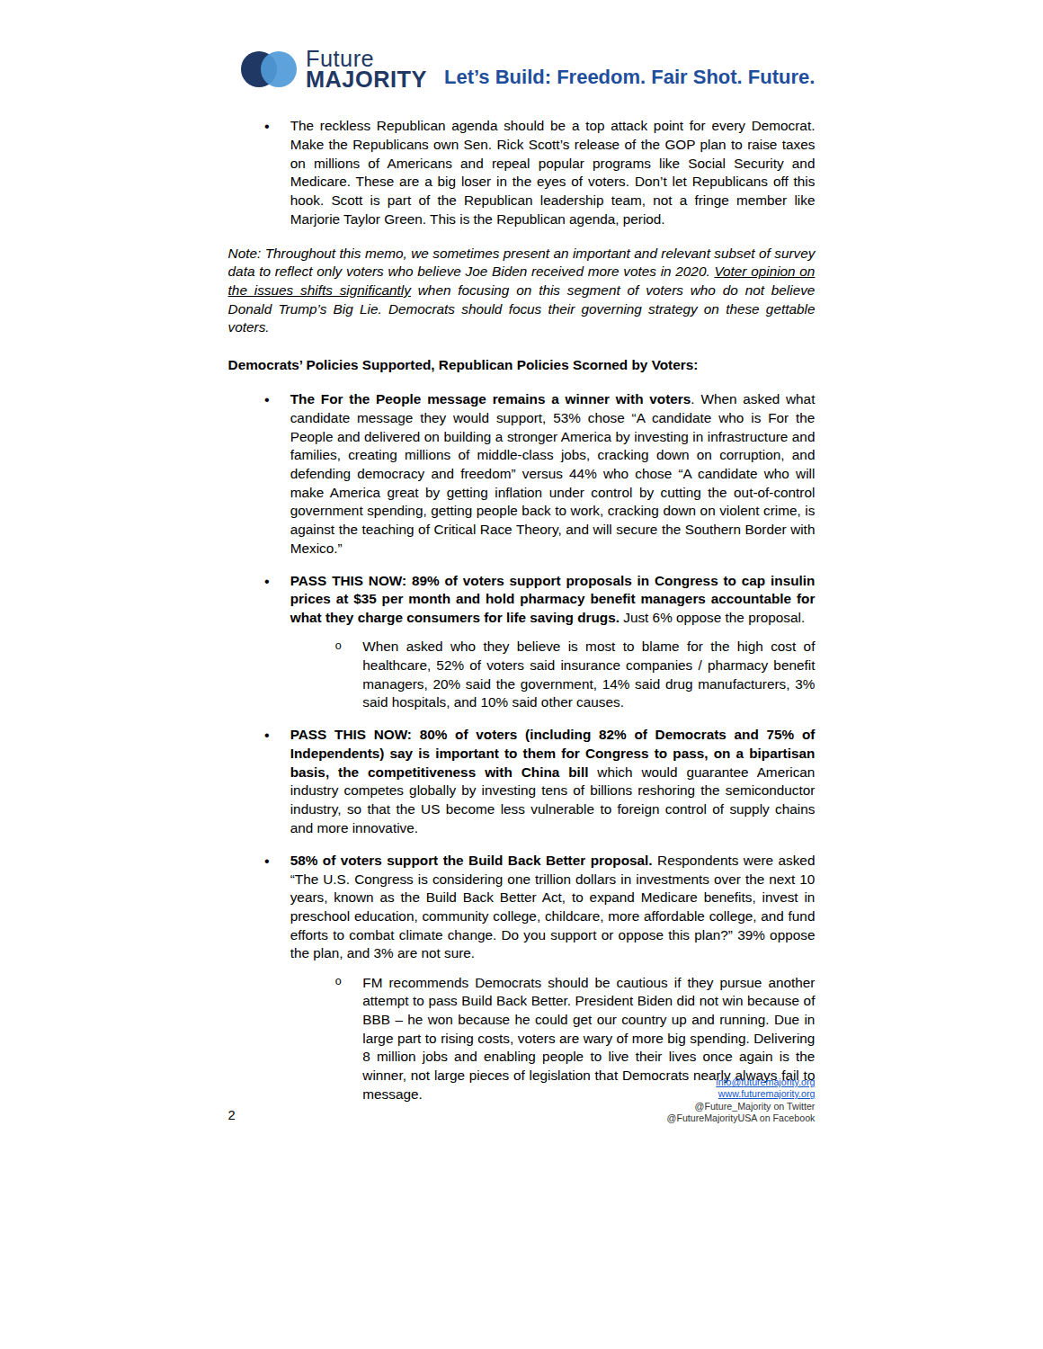Future
MAJORITY
Let’s Build: Freedom. Fair Shot. Future.
The reckless Republican agenda should be a top attack point for every Democrat. Make the Republicans own Sen. Rick Scott’s release of the GOP plan to raise taxes on millions of Americans and repeal popular programs like Social Security and Medicare. These are a big loser in the eyes of voters. Don’t let Republicans off this hook. Scott is part of the Republican leadership team, not a fringe member like Marjorie Taylor Green. This is the Republican agenda, period.
Note: Throughout this memo, we sometimes present an important and relevant subset of survey data to reflect only voters who believe Joe Biden received more votes in 2020. Voter opinion on the issues shifts significantly when focusing on this segment of voters who do not believe Donald Trump’s Big Lie. Democrats should focus their governing strategy on these gettable voters.
Democrats’ Policies Supported, Republican Policies Scorned by Voters:
The For the People message remains a winner with voters. When asked what candidate message they would support, 53% chose “A candidate who is For the People and delivered on building a stronger America by investing in infrastructure and families, creating millions of middle-class jobs, cracking down on corruption, and defending democracy and freedom” versus 44% who chose “A candidate who will make America great by getting inflation under control by cutting the out-of-control government spending, getting people back to work, cracking down on violent crime, is against the teaching of Critical Race Theory, and will secure the Southern Border with Mexico.”
PASS THIS NOW: 89% of voters support proposals in Congress to cap insulin prices at $35 per month and hold pharmacy benefit managers accountable for what they charge consumers for life saving drugs. Just 6% oppose the proposal.
When asked who they believe is most to blame for the high cost of healthcare, 52% of voters said insurance companies / pharmacy benefit managers, 20% said the government, 14% said drug manufacturers, 3% said hospitals, and 10% said other causes.
PASS THIS NOW: 80% of voters (including 82% of Democrats and 75% of Independents) say is important to them for Congress to pass, on a bipartisan basis, the competitiveness with China bill which would guarantee American industry competes globally by investing tens of billions reshoring the semiconductor industry, so that the US become less vulnerable to foreign control of supply chains and more innovative.
58% of voters support the Build Back Better proposal. Respondents were asked “The U.S. Congress is considering one trillion dollars in investments over the next 10 years, known as the Build Back Better Act, to expand Medicare benefits, invest in preschool education, community college, childcare, more affordable college, and fund efforts to combat climate change. Do you support or oppose this plan?” 39% oppose the plan, and 3% are not sure.
FM recommends Democrats should be cautious if they pursue another attempt to pass Build Back Better. President Biden did not win because of BBB – he won because he could get our country up and running. Due in large part to rising costs, voters are wary of more big spending. Delivering 8 million jobs and enabling people to live their lives once again is the winner, not large pieces of legislation that Democrats nearly always fail to message.
2
info@futuremajority.org
www.futuremajority.org
@Future_Majority on Twitter
@FutureMajorityUSA on Facebook